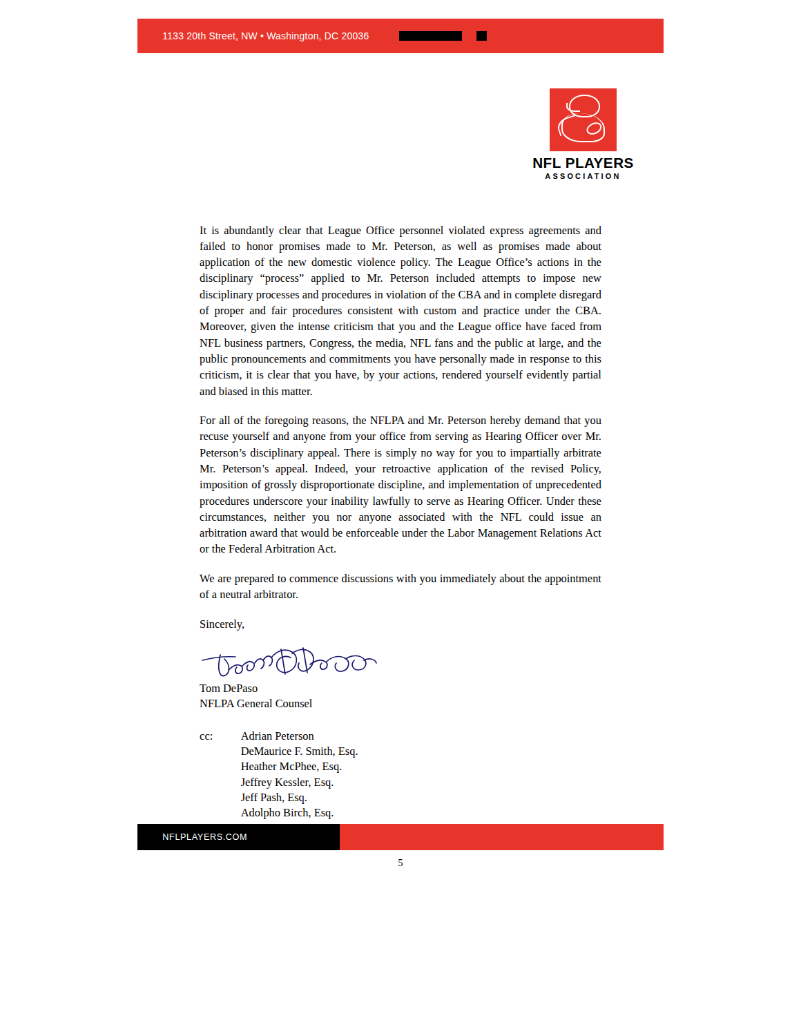1133 20th Street, NW • Washington, DC 20036
NFL PLAYERS
ASSOCIATION
It is abundantly clear that League Office personnel violated express agreements and failed to honor promises made to Mr. Peterson, as well as promises made about application of the new domestic violence policy. The League Office’s actions in the disciplinary “process” applied to Mr. Peterson included attempts to impose new disciplinary processes and procedures in violation of the CBA and in complete disregard of proper and fair procedures consistent with custom and practice under the CBA. Moreover, given the intense criticism that you and the League office have faced from NFL business partners, Congress, the media, NFL fans and the public at large, and the public pronouncements and commitments you have personally made in response to this criticism, it is clear that you have, by your actions, rendered yourself evidently partial and biased in this matter.
For all of the foregoing reasons, the NFLPA and Mr. Peterson hereby demand that you recuse yourself and anyone from your office from serving as Hearing Officer over Mr. Peterson’s disciplinary appeal. There is simply no way for you to impartially arbitrate Mr. Peterson’s appeal. Indeed, your retroactive application of the revised Policy, imposition of grossly disproportionate discipline, and implementation of unprecedented procedures underscore your inability lawfully to serve as Hearing Officer. Under these circumstances, neither you nor anyone associated with the NFL could issue an arbitration award that would be enforceable under the Labor Management Relations Act or the Federal Arbitration Act.
We are prepared to commence discussions with you immediately about the appointment of a neutral arbitrator.
Sincerely,
Tom DePaso
NFLPA General Counsel
cc: Adrian Peterson
DeMaurice F. Smith, Esq.
Heather McPhee, Esq.
Jeffrey Kessler, Esq.
Jeff Pash, Esq.
Adolpho Birch, Esq.
Ben Dogra
5
NFLPLAYERS.COM